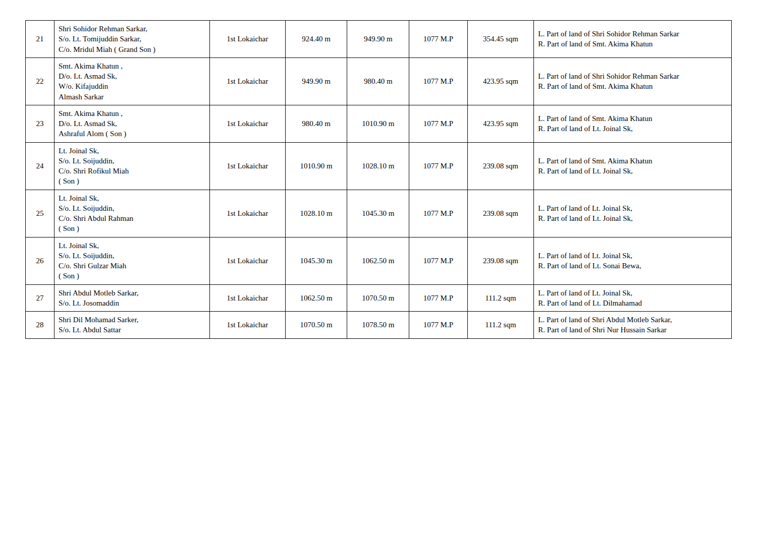| 21 | Shri Sohidor Rehman Sarkar, S/o. Lt. Tomijuddin Sarkar, C/o. Mridul Miah ( Grand Son ) | 1st Lokaichar | 924.40 m | 949.90 m | 1077 M.P | 354.45 sqm | L. Part of land of Shri Sohidor Rehman Sarkar R. Part of land of Smt. Akima Khatun |
| 22 | Smt. Akima Khatun , D/o. Lt. Asmad Sk, W/o. Kifajuddin Almash Sarkar | 1st Lokaichar | 949.90 m | 980.40 m | 1077 M.P | 423.95 sqm | L. Part of land of Shri Sohidor Rehman Sarkar R. Part of land of Smt. Akima Khatun |
| 23 | Smt. Akima Khatun , D/o. Lt. Asmad Sk, Ashraful Alom ( Son ) | 1st Lokaichar | 980.40 m | 1010.90 m | 1077 M.P | 423.95 sqm | L. Part of land of Smt. Akima Khatun R. Part of land of Lt. Joinal Sk, |
| 24 | Lt. Joinal Sk, S/o. Lt. Soijuddin, C/o. Shri Rofikul Miah ( Son ) | 1st Lokaichar | 1010.90 m | 1028.10 m | 1077 M.P | 239.08 sqm | L. Part of land of Smt. Akima Khatun R. Part of land of Lt. Joinal Sk, |
| 25 | Lt. Joinal Sk, S/o. Lt. Soijuddin, C/o. Shri Abdul Rahman ( Son ) | 1st Lokaichar | 1028.10 m | 1045.30 m | 1077 M.P | 239.08 sqm | L. Part of land of Lt. Joinal Sk, R. Part of land of Lt. Joinal Sk, |
| 26 | Lt. Joinal Sk, S/o. Lt. Soijuddin, C/o. Shri Gulzar Miah ( Son ) | 1st Lokaichar | 1045.30 m | 1062.50 m | 1077 M.P | 239.08 sqm | L. Part of land of Lt. Joinal Sk, R. Part of land of Lt. Sonai Bewa, |
| 27 | Shri Abdul Motleb Sarkar, S/o. Lt. Josomaddin | 1st Lokaichar | 1062.50 m | 1070.50 m | 1077 M.P | 111.2 sqm | L. Part of land of Lt. Joinal Sk, R. Part of land of Lt. Dilmahamad |
| 28 | Shri Dil Mohamad Sarker, S/o. Lt. Abdul Sattar | 1st Lokaichar | 1070.50 m | 1078.50 m | 1077 M.P | 111.2 sqm | L. Part of land of Shri Abdul Motleb Sarkar, R. Part of land of Shri Nur Hussain Sarkar |